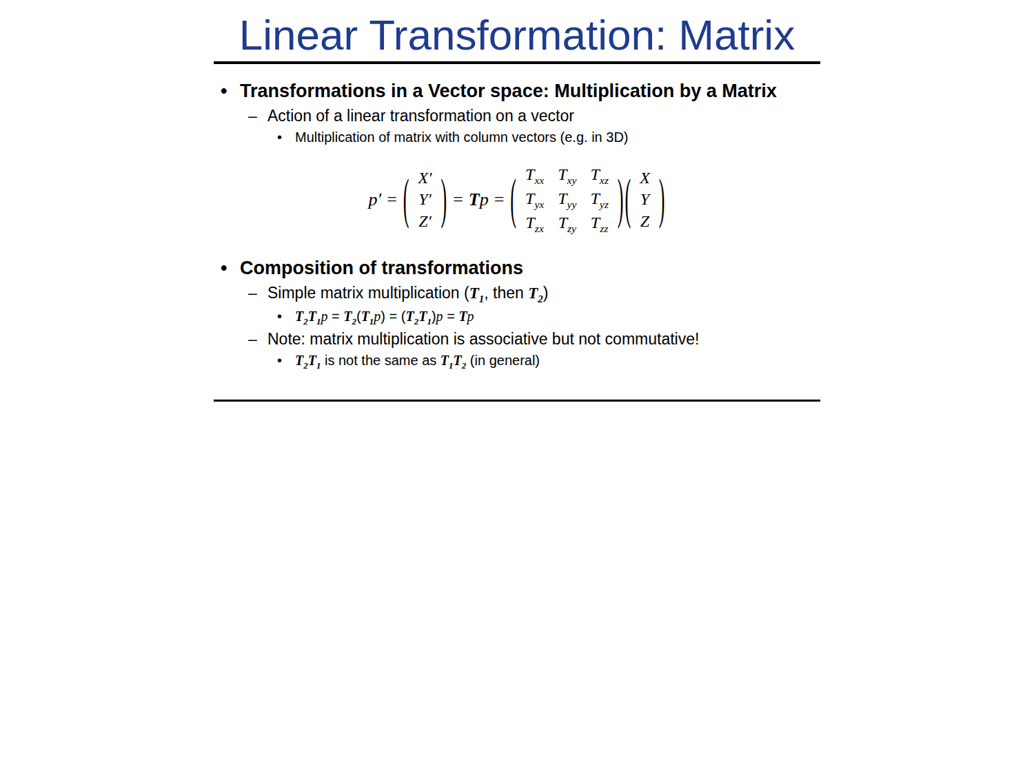Linear Transformation: Matrix
Transformations in a Vector space: Multiplication by a Matrix
Action of a linear transformation on a vector
Multiplication of matrix with column vectors (e.g. in 3D)
p′ = (
| X′ |
| Y′ |
| Z′ |
) = Tp = (
| T xx | T xy | T xz |
| T yx | T yy | T yz |
| T zx | T zy | T zz |
) (
| X |
| Y |
| Z |
)
Composition of transformations
Simple matrix multiplication (T1, then T2)
T2T1p = T2(T1p) = (T2T1)p = Tp
Note: matrix multiplication is associative but not commutative!
T2T1 is not the same as T1T2 (in general)